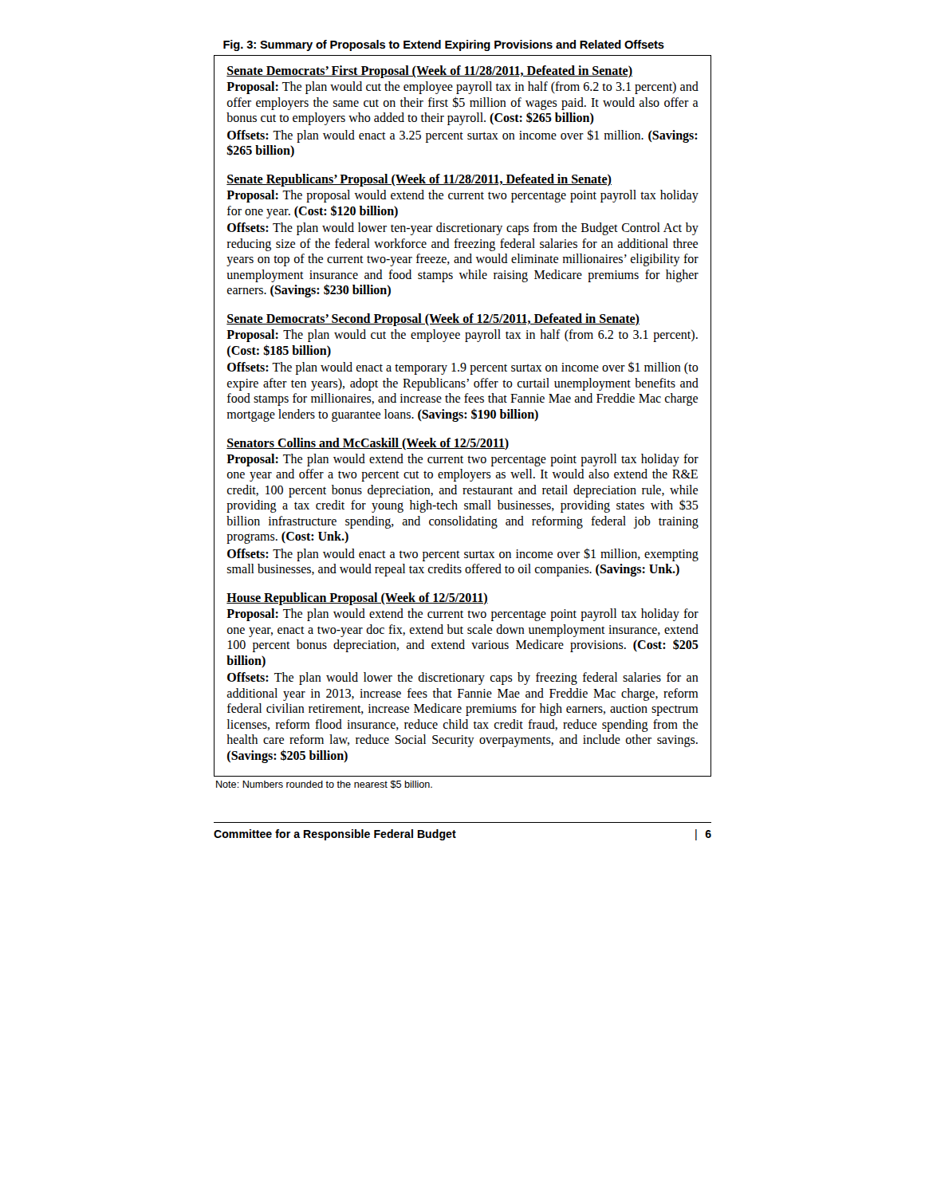Fig. 3: Summary of Proposals to Extend Expiring Provisions and Related Offsets
Senate Democrats’ First Proposal (Week of 11/28/2011, Defeated in Senate)
Proposal: The plan would cut the employee payroll tax in half (from 6.2 to 3.1 percent) and offer employers the same cut on their first $5 million of wages paid. It would also offer a bonus cut to employers who added to their payroll. (Cost: $265 billion)
Offsets: The plan would enact a 3.25 percent surtax on income over $1 million. (Savings: $265 billion)
Senate Republicans’ Proposal (Week of 11/28/2011, Defeated in Senate)
Proposal: The proposal would extend the current two percentage point payroll tax holiday for one year. (Cost: $120 billion)
Offsets: The plan would lower ten-year discretionary caps from the Budget Control Act by reducing size of the federal workforce and freezing federal salaries for an additional three years on top of the current two-year freeze, and would eliminate millionaires’ eligibility for unemployment insurance and food stamps while raising Medicare premiums for higher earners. (Savings: $230 billion)
Senate Democrats’ Second Proposal (Week of 12/5/2011, Defeated in Senate)
Proposal: The plan would cut the employee payroll tax in half (from 6.2 to 3.1 percent). (Cost: $185 billion)
Offsets: The plan would enact a temporary 1.9 percent surtax on income over $1 million (to expire after ten years), adopt the Republicans’ offer to curtail unemployment benefits and food stamps for millionaires, and increase the fees that Fannie Mae and Freddie Mac charge mortgage lenders to guarantee loans. (Savings: $190 billion)
Senators Collins and McCaskill (Week of 12/5/2011)
Proposal: The plan would extend the current two percentage point payroll tax holiday for one year and offer a two percent cut to employers as well. It would also extend the R&E credit, 100 percent bonus depreciation, and restaurant and retail depreciation rule, while providing a tax credit for young high-tech small businesses, providing states with $35 billion infrastructure spending, and consolidating and reforming federal job training programs. (Cost: Unk.)
Offsets: The plan would enact a two percent surtax on income over $1 million, exempting small businesses, and would repeal tax credits offered to oil companies. (Savings: Unk.)
House Republican Proposal (Week of 12/5/2011)
Proposal: The plan would extend the current two percentage point payroll tax holiday for one year, enact a two-year doc fix, extend but scale down unemployment insurance, extend 100 percent bonus depreciation, and extend various Medicare provisions. (Cost: $205 billion)
Offsets: The plan would lower the discretionary caps by freezing federal salaries for an additional year in 2013, increase fees that Fannie Mae and Freddie Mac charge, reform federal civilian retirement, increase Medicare premiums for high earners, auction spectrum licenses, reform flood insurance, reduce child tax credit fraud, reduce spending from the health care reform law, reduce Social Security overpayments, and include other savings. (Savings: $205 billion)
Note: Numbers rounded to the nearest $5 billion.
Committee for a Responsible Federal Budget
|6